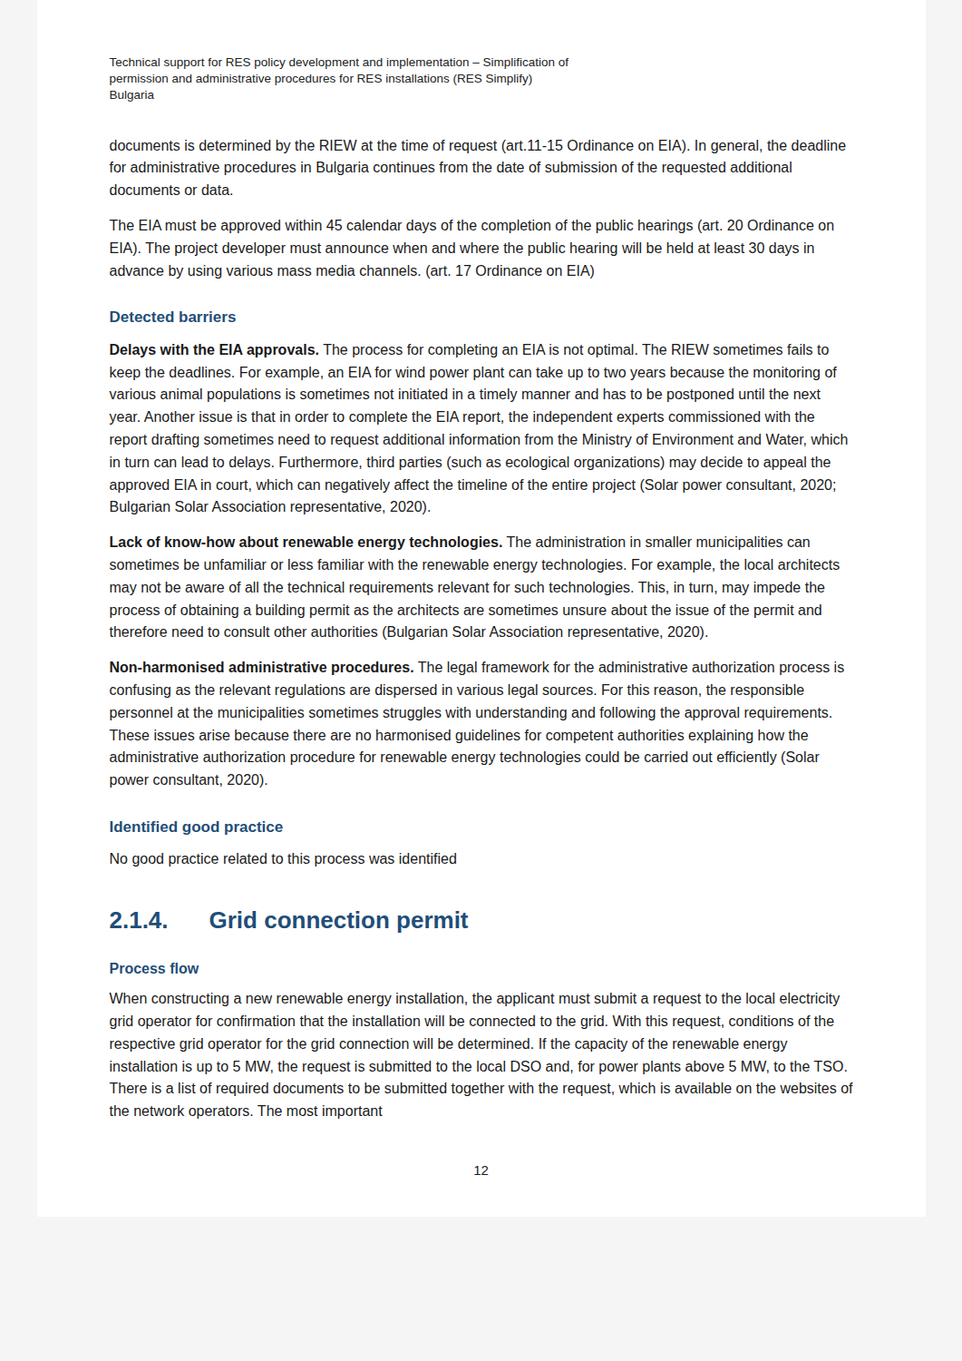Technical support for RES policy development and implementation – Simplification of
permission and administrative procedures for RES installations (RES Simplify)
Bulgaria
documents is determined by the RIEW at the time of request (art.11-15 Ordinance on EIA). In general, the deadline for administrative procedures in Bulgaria continues from the date of submission of the requested additional documents or data.
The EIA must be approved within 45 calendar days of the completion of the public hearings (art. 20 Ordinance on EIA). The project developer must announce when and where the public hearing will be held at least 30 days in advance by using various mass media channels. (art. 17 Ordinance on EIA)
Detected barriers
Delays with the EIA approvals. The process for completing an EIA is not optimal. The RIEW sometimes fails to keep the deadlines. For example, an EIA for wind power plant can take up to two years because the monitoring of various animal populations is sometimes not initiated in a timely manner and has to be postponed until the next year. Another issue is that in order to complete the EIA report, the independent experts commissioned with the report drafting sometimes need to request additional information from the Ministry of Environment and Water, which in turn can lead to delays. Furthermore, third parties (such as ecological organizations) may decide to appeal the approved EIA in court, which can negatively affect the timeline of the entire project (Solar power consultant, 2020; Bulgarian Solar Association representative, 2020).
Lack of know-how about renewable energy technologies. The administration in smaller municipalities can sometimes be unfamiliar or less familiar with the renewable energy technologies. For example, the local architects may not be aware of all the technical requirements relevant for such technologies. This, in turn, may impede the process of obtaining a building permit as the architects are sometimes unsure about the issue of the permit and therefore need to consult other authorities (Bulgarian Solar Association representative, 2020).
Non-harmonised administrative procedures. The legal framework for the administrative authorization process is confusing as the relevant regulations are dispersed in various legal sources. For this reason, the responsible personnel at the municipalities sometimes struggles with understanding and following the approval requirements. These issues arise because there are no harmonised guidelines for competent authorities explaining how the administrative authorization procedure for renewable energy technologies could be carried out efficiently (Solar power consultant, 2020).
Identified good practice
No good practice related to this process was identified
2.1.4. Grid connection permit
Process flow
When constructing a new renewable energy installation, the applicant must submit a request to the local electricity grid operator for confirmation that the installation will be connected to the grid. With this request, conditions of the respective grid operator for the grid connection will be determined. If the capacity of the renewable energy installation is up to 5 MW, the request is submitted to the local DSO and, for power plants above 5 MW, to the TSO. There is a list of required documents to be submitted together with the request, which is available on the websites of the network operators. The most important
12